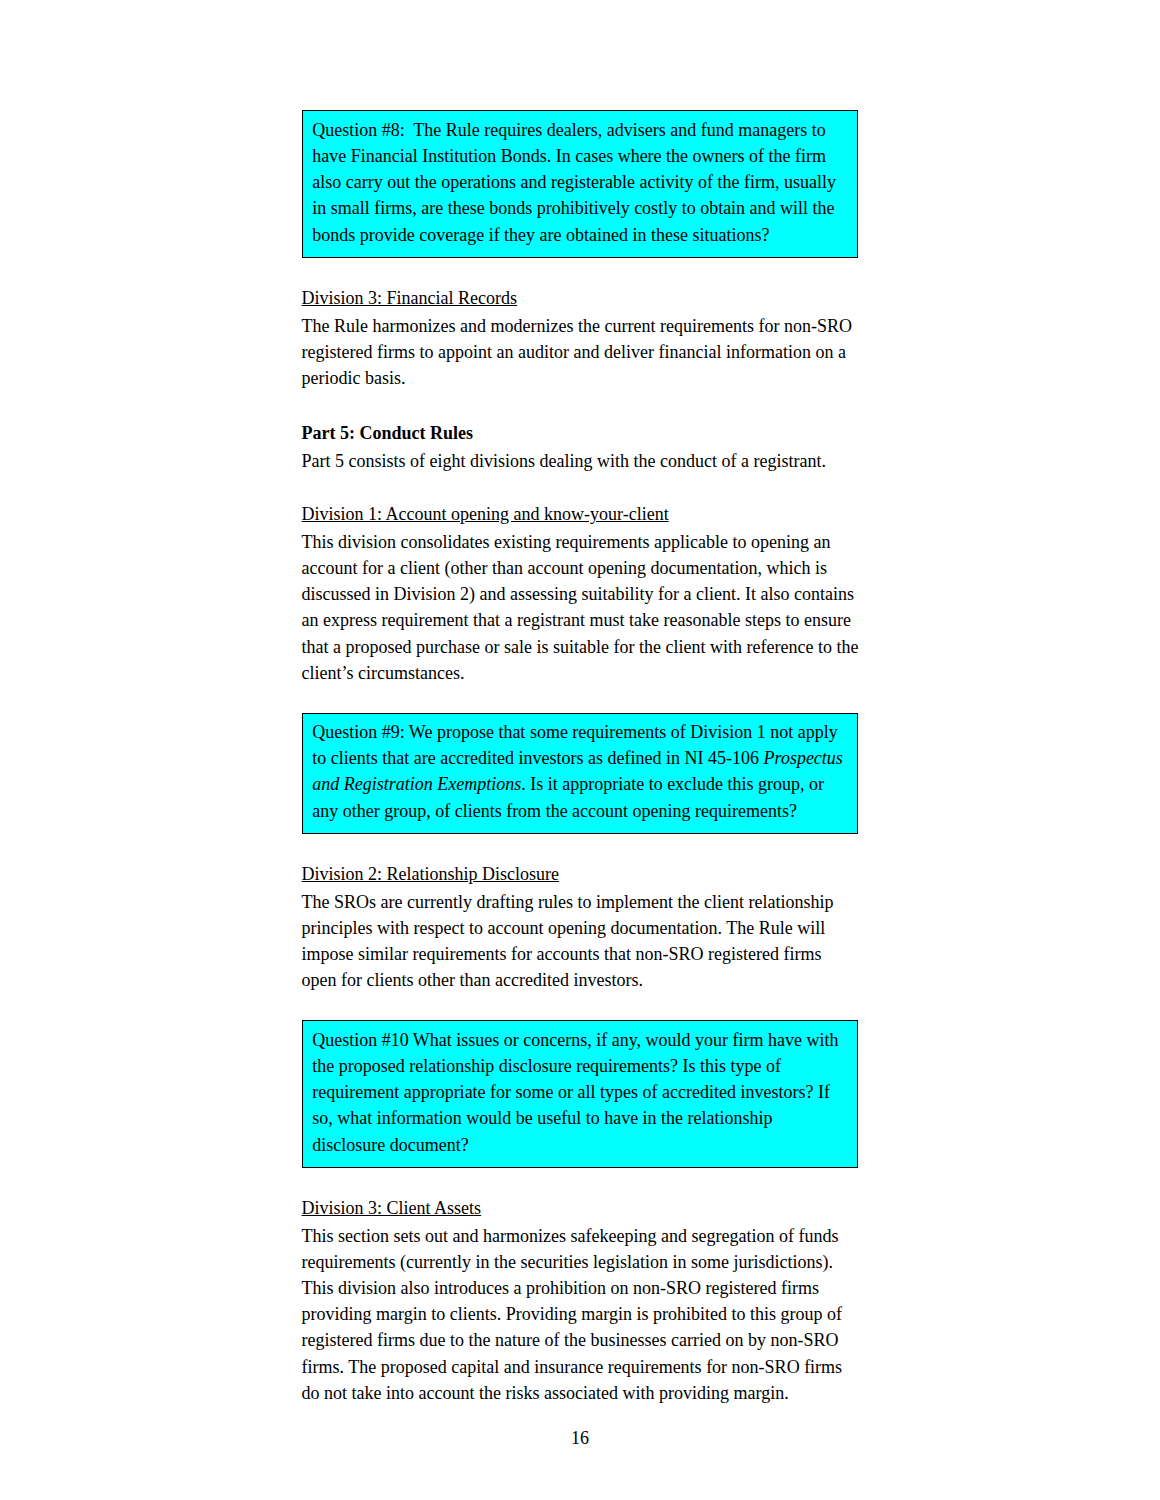Question #8: The Rule requires dealers, advisers and fund managers to have Financial Institution Bonds. In cases where the owners of the firm also carry out the operations and registerable activity of the firm, usually in small firms, are these bonds prohibitively costly to obtain and will the bonds provide coverage if they are obtained in these situations?
Division 3: Financial Records
The Rule harmonizes and modernizes the current requirements for non-SRO registered firms to appoint an auditor and deliver financial information on a periodic basis.
Part 5: Conduct Rules
Part 5 consists of eight divisions dealing with the conduct of a registrant.
Division 1: Account opening and know-your-client
This division consolidates existing requirements applicable to opening an account for a client (other than account opening documentation, which is discussed in Division 2) and assessing suitability for a client. It also contains an express requirement that a registrant must take reasonable steps to ensure that a proposed purchase or sale is suitable for the client with reference to the client’s circumstances.
Question #9: We propose that some requirements of Division 1 not apply to clients that are accredited investors as defined in NI 45-106 Prospectus and Registration Exemptions. Is it appropriate to exclude this group, or any other group, of clients from the account opening requirements?
Division 2: Relationship Disclosure
The SROs are currently drafting rules to implement the client relationship principles with respect to account opening documentation. The Rule will impose similar requirements for accounts that non-SRO registered firms open for clients other than accredited investors.
Question #10 What issues or concerns, if any, would your firm have with the proposed relationship disclosure requirements? Is this type of requirement appropriate for some or all types of accredited investors? If so, what information would be useful to have in the relationship disclosure document?
Division 3: Client Assets
This section sets out and harmonizes safekeeping and segregation of funds requirements (currently in the securities legislation in some jurisdictions). This division also introduces a prohibition on non-SRO registered firms providing margin to clients. Providing margin is prohibited to this group of registered firms due to the nature of the businesses carried on by non-SRO firms. The proposed capital and insurance requirements for non-SRO firms do not take into account the risks associated with providing margin.
16